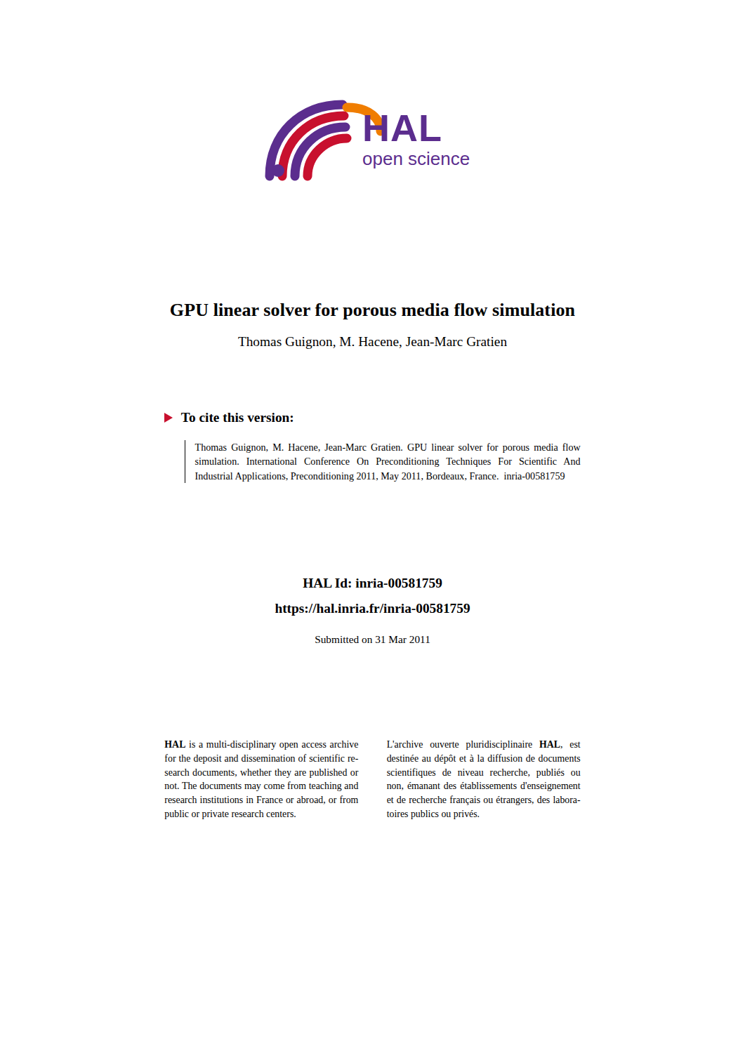HAL open science
GPU linear solver for porous media flow simulation
Thomas Guignon, M. Hacene, Jean-Marc Gratien
To cite this version:
Thomas Guignon, M. Hacene, Jean-Marc Gratien. GPU linear solver for porous media flow simulation. International Conference On Preconditioning Techniques For Scientific And Industrial Applications, Preconditioning 2011, May 2011, Bordeaux, France. inria-00581759
HAL Id: inria-00581759
https://hal.inria.fr/inria-00581759
Submitted on 31 Mar 2011
HAL is a multi-disciplinary open access archive for the deposit and dissemination of scientific research documents, whether they are published or not. The documents may come from teaching and research institutions in France or abroad, or from public or private research centers.
L'archive ouverte pluridisciplinaire HAL, est destinée au dépôt et à la diffusion de documents scientifiques de niveau recherche, publiés ou non, émanant des établissements d'enseignement et de recherche français ou étrangers, des laboratoires publics ou privés.